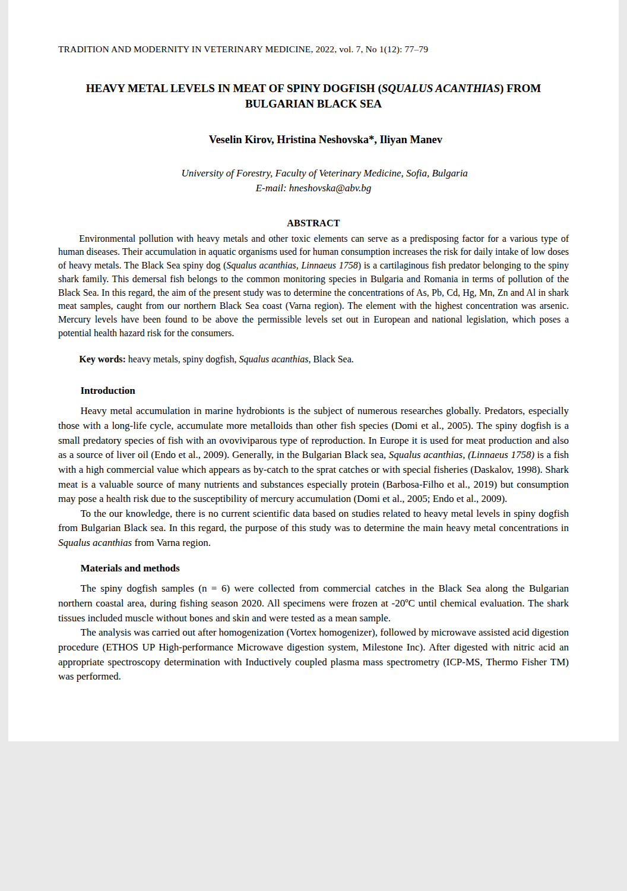TRADITION AND MODERNITY IN VETERINARY MEDICINE, 2022, vol. 7, No 1(12): 77–79
Heavy metal levels in meat of spiny dogfish (Squalus acanthias) from Bulgarian Black Sea
Veselin Kirov, Hristina Neshovska*, Iliyan Manev
University of Forestry, Faculty of Veterinary Medicine, Sofia, Bulgaria
E-mail: hneshovska@abv.bg
Abstract
Environmental pollution with heavy metals and other toxic elements can serve as a predisposing factor for a various type of human diseases. Their accumulation in aquatic organisms used for human consumption increases the risk for daily intake of low doses of heavy metals. The Black Sea spiny dog (Squalus acanthias, Linnaeus 1758) is a cartilaginous fish predator belonging to the spiny shark family. This demersal fish belongs to the common monitoring species in Bulgaria and Romania in terms of pollution of the Black Sea. In this regard, the aim of the present study was to determine the concentrations of As, Pb, Cd, Hg, Mn, Zn and Al in shark meat samples, caught from our northern Black Sea coast (Varna region). The element with the highest concentration was arsenic. Mercury levels have been found to be above the permissible levels set out in European and national legislation, which poses a potential health hazard risk for the consumers.
Key words: heavy metals, spiny dogfish, Squalus acanthias, Black Sea.
Introduction
Heavy metal accumulation in marine hydrobionts is the subject of numerous researches globally. Predators, especially those with a long-life cycle, accumulate more metalloids than other fish species (Domi et al., 2005). The spiny dogfish is a small predatory species of fish with an ovoviviparous type of reproduction. In Europe it is used for meat production and also as a source of liver oil (Endo et al., 2009). Generally, in the Bulgarian Black sea, Squalus acanthias, (Linnaeus 1758) is a fish with a high commercial value which appears as by-catch to the sprat catches or with special fisheries (Daskalov, 1998). Shark meat is a valuable source of many nutrients and substances especially protein (Barbosa-Filho et al., 2019) but consumption may pose a health risk due to the susceptibility of mercury accumulation (Domi et al., 2005; Endo et al., 2009).
To the our knowledge, there is no current scientific data based on studies related to heavy metal levels in spiny dogfish from Bulgarian Black sea. In this regard, the purpose of this study was to determine the main heavy metal concentrations in Squalus acanthias from Varna region.
Materials and methods
The spiny dogfish samples (n = 6) were collected from commercial catches in the Black Sea along the Bulgarian northern coastal area, during fishing season 2020. All specimens were frozen at -20ºC until chemical evaluation. The shark tissues included muscle without bones and skin and were tested as a mean sample.
The analysis was carried out after homogenization (Vortex homogenizer), followed by microwave assisted acid digestion procedure (ETHOS UP High-performance Microwave digestion system, Milestone Inc). After digested with nitric acid an appropriate spectroscopy determination with Inductively coupled plasma mass spectrometry (ICP-MS, Thermo Fisher TM) was performed.